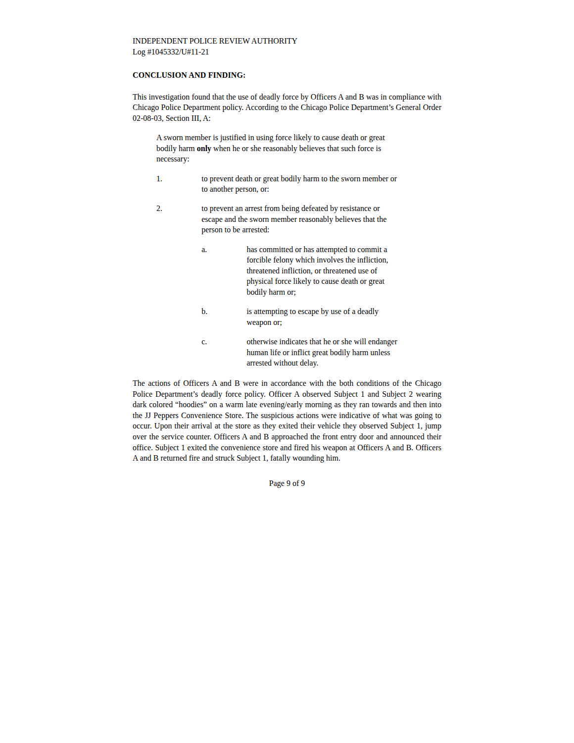INDEPENDENT POLICE REVIEW AUTHORITY
Log #1045332/U#11-21
CONCLUSION AND FINDING:
This investigation found that the use of deadly force by Officers A and B was in compliance with Chicago Police Department policy. According to the Chicago Police Department’s General Order 02-08-03, Section III, A:
A sworn member is justified in using force likely to cause death or great bodily harm only when he or she reasonably believes that such force is necessary:
1. to prevent death or great bodily harm to the sworn member or to another person, or:
2. to prevent an arrest from being defeated by resistance or escape and the sworn member reasonably believes that the person to be arrested:
a. has committed or has attempted to commit a forcible felony which involves the infliction, threatened infliction, or threatened use of physical force likely to cause death or great bodily harm or;
b. is attempting to escape by use of a deadly weapon or;
c. otherwise indicates that he or she will endanger human life or inflict great bodily harm unless arrested without delay.
The actions of Officers A and B were in accordance with the both conditions of the Chicago Police Department’s deadly force policy. Officer A observed Subject 1 and Subject 2 wearing dark colored “hoodies” on a warm late evening/early morning as they ran towards and then into the JJ Peppers Convenience Store. The suspicious actions were indicative of what was going to occur. Upon their arrival at the store as they exited their vehicle they observed Subject 1, jump over the service counter. Officers A and B approached the front entry door and announced their office. Subject 1 exited the convenience store and fired his weapon at Officers A and B. Officers A and B returned fire and struck Subject 1, fatally wounding him.
Page 9 of 9